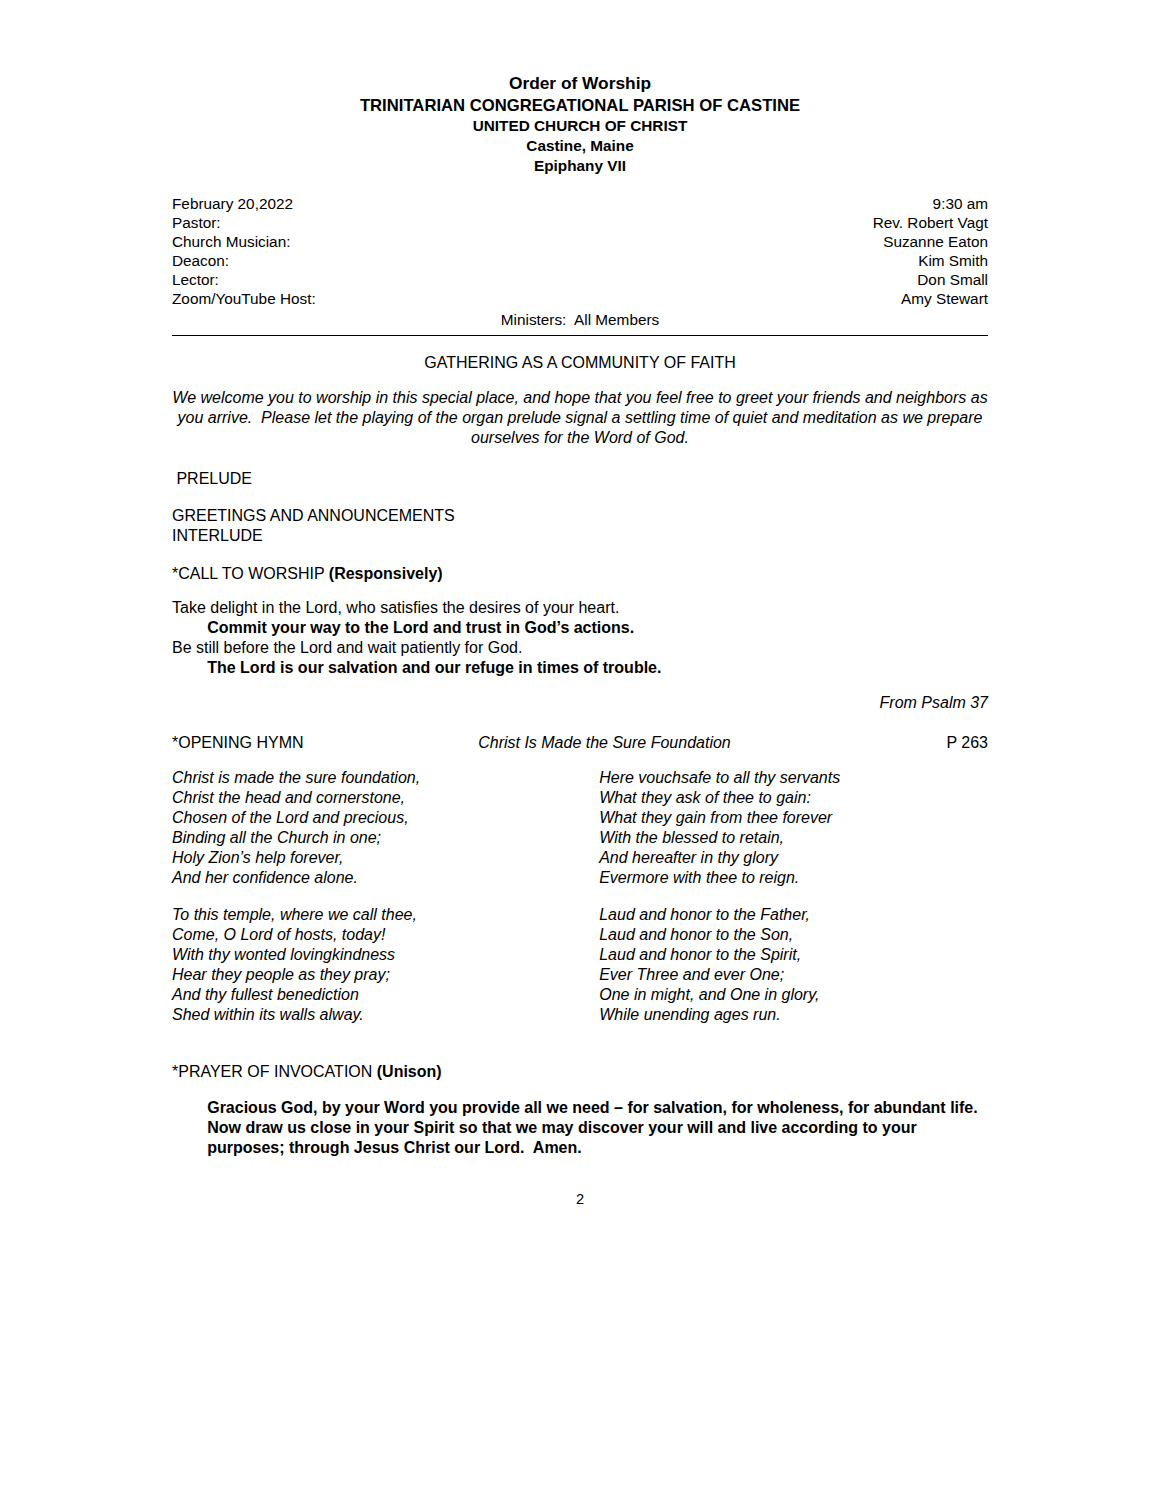Order of Worship
TRINITARIAN CONGREGATIONAL PARISH OF CASTINE
UNITED CHURCH OF CHRIST
Castine, Maine
Epiphany VII
| February 20,2022 | 9:30 am |
| Pastor: | Rev. Robert Vagt |
| Church Musician: | Suzanne Eaton |
| Deacon: | Kim Smith |
| Lector: | Don Small |
| Zoom/YouTube Host: | Amy Stewart |
Ministers: All Members
GATHERING AS A COMMUNITY OF FAITH
We welcome you to worship in this special place, and hope that you feel free to greet your friends and neighbors as you arrive. Please let the playing of the organ prelude signal a settling time of quiet and meditation as we prepare ourselves for the Word of God.
PRELUDE
GREETINGS AND ANNOUNCEMENTS
INTERLUDE
*CALL TO WORSHIP (Responsively)
Take delight in the Lord, who satisfies the desires of your heart.
Commit your way to the Lord and trust in God’s actions.
Be still before the Lord and wait patiently for God.
The Lord is our salvation and our refuge in times of trouble.
From Psalm 37
| *OPENING HYMN | Christ Is Made the Sure Foundation | P 263 |
| Christ is made the sure foundation, Christ the head and cornerstone, Chosen of the Lord and precious, Binding all the Church in one; Holy Zion’s help forever, And her confidence alone. | Here vouchsafe to all thy servants What they ask of thee to gain: What they gain from thee forever With the blessed to retain, And hereafter in thy glory Evermore with thee to reign. |
| To this temple, where we call thee, Come, O Lord of hosts, today! With thy wonted lovingkindness Hear they people as they pray; And thy fullest benediction Shed within its walls alway. | Laud and honor to the Father, Laud and honor to the Son, Laud and honor to the Spirit, Ever Three and ever One; One in might, and One in glory, While unending ages run. |
*PRAYER OF INVOCATION (Unison)
Gracious God, by your Word you provide all we need – for salvation, for wholeness, for abundant life. Now draw us close in your Spirit so that we may discover your will and live according to your purposes; through Jesus Christ our Lord. Amen.
2